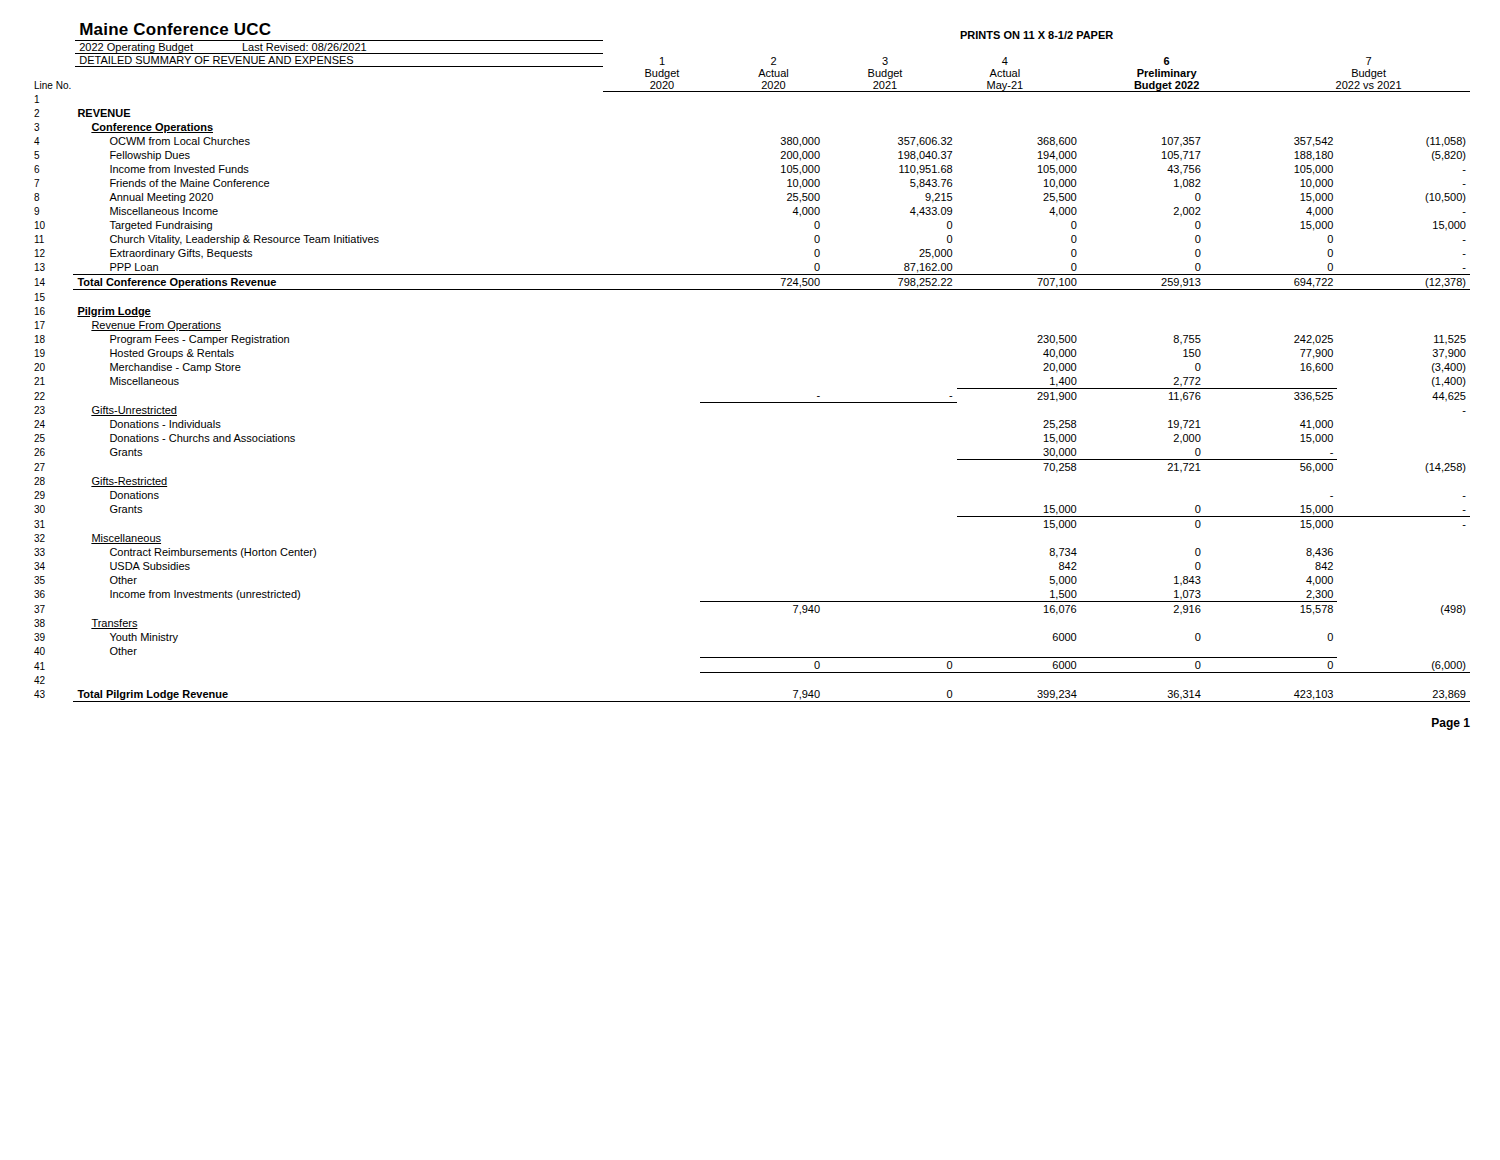| | Maine Conference UCC | PRINTS ON 11 X 8-1/2 PAPER |
| | 2022 Operating Budget Last Revised: 08/26/2021 | |
| | DETAILED SUMMARY OF REVENUE AND EXPENSES | 1 | 2 | 3 | 4 | 6 | 7 |
| | | Budget | Actual | Budget | Actual | Preliminary | Budget |
| Line No. | | 2020 | 2020 | 2021 | May-21 | Budget 2022 | 2022 vs 2021 |
| 1 | | | | | | | |
| 2 | REVENUE | | | | | | |
| 3 | Conference Operations | | | | | | |
| 4 | OCWM from Local Churches | 380,000 | 357,606.32 | 368,600 | 107,357 | 357,542 | (11,058) |
| 5 | Fellowship Dues | 200,000 | 198,040.37 | 194,000 | 105,717 | 188,180 | (5,820) |
| 6 | Income from Invested Funds | 105,000 | 110,951.68 | 105,000 | 43,756 | 105,000 | - |
| 7 | Friends of the Maine Conference | 10,000 | 5,843.76 | 10,000 | 1,082 | 10,000 | - |
| 8 | Annual Meeting 2020 | 25,500 | 9,215 | 25,500 | 0 | 15,000 | (10,500) |
| 9 | Miscellaneous Income | 4,000 | 4,433.09 | 4,000 | 2,002 | 4,000 | - |
| 10 | Targeted Fundraising | 0 | 0 | 0 | 0 | 15,000 | 15,000 |
| 11 | Church Vitality, Leadership & Resource Team Initiatives | 0 | 0 | 0 | 0 | 0 | - |
| 12 | Extraordinary Gifts, Bequests | 0 | 25,000 | 0 | 0 | 0 | - |
| 13 | PPP Loan | 0 | 87,162.00 | 0 | 0 | 0 | - |
| 14 | Total Conference Operations Revenue | 724,500 | 798,252.22 | 707,100 | 259,913 | 694,722 | (12,378) |
| 15 | | | | | | | |
| 16 | Pilgrim Lodge | | | | | | |
| 17 | Revenue From Operations | | | | | | |
| 18 | Program Fees - Camper Registration | | | 230,500 | 8,755 | 242,025 | 11,525 |
| 19 | Hosted Groups & Rentals | | | 40,000 | 150 | 77,900 | 37,900 |
| 20 | Merchandise - Camp Store | | | 20,000 | 0 | 16,600 | (3,400) |
| 21 | Miscellaneous | | | 1,400 | 2,772 | | (1,400) |
| 22 | | - | - | 291,900 | 11,676 | 336,525 | 44,625 |
| 23 | Gifts-Unrestricted | | | | | | - |
| 24 | Donations - Individuals | | | 25,258 | 19,721 | 41,000 | |
| 25 | Donations - Churchs and Associations | | | 15,000 | 2,000 | 15,000 | |
| 26 | Grants | | | 30,000 | 0 | - | |
| 27 | | | | 70,258 | 21,721 | 56,000 | (14,258) |
| 28 | Gifts-Restricted | | | | | | |
| 29 | Donations | | | | | - | - |
| 30 | Grants | | | 15,000 | 0 | 15,000 | - |
| 31 | | | | 15,000 | 0 | 15,000 | - |
| 32 | Miscellaneous | | | | | | |
| 33 | Contract Reimbursements (Horton Center) | | | 8,734 | 0 | 8,436 | |
| 34 | USDA Subsidies | | | 842 | 0 | 842 | |
| 35 | Other | | | 5,000 | 1,843 | 4,000 | |
| 36 | Income from Investments (unrestricted) | | | 1,500 | 1,073 | 2,300 | |
| 37 | | 7,940 | | 16,076 | 2,916 | 15,578 | (498) |
| 38 | Transfers | | | | | | |
| 39 | Youth Ministry | | | 6000 | 0 | 0 | |
| 40 | Other | | | | | | |
| 41 | | 0 | 0 | 6000 | 0 | 0 | (6,000) |
| 42 | | | | | | | |
| 43 | Total Pilgrim Lodge Revenue | 7,940 | 0 | 399,234 | 36,314 | 423,103 | 23,869 |
Page 1